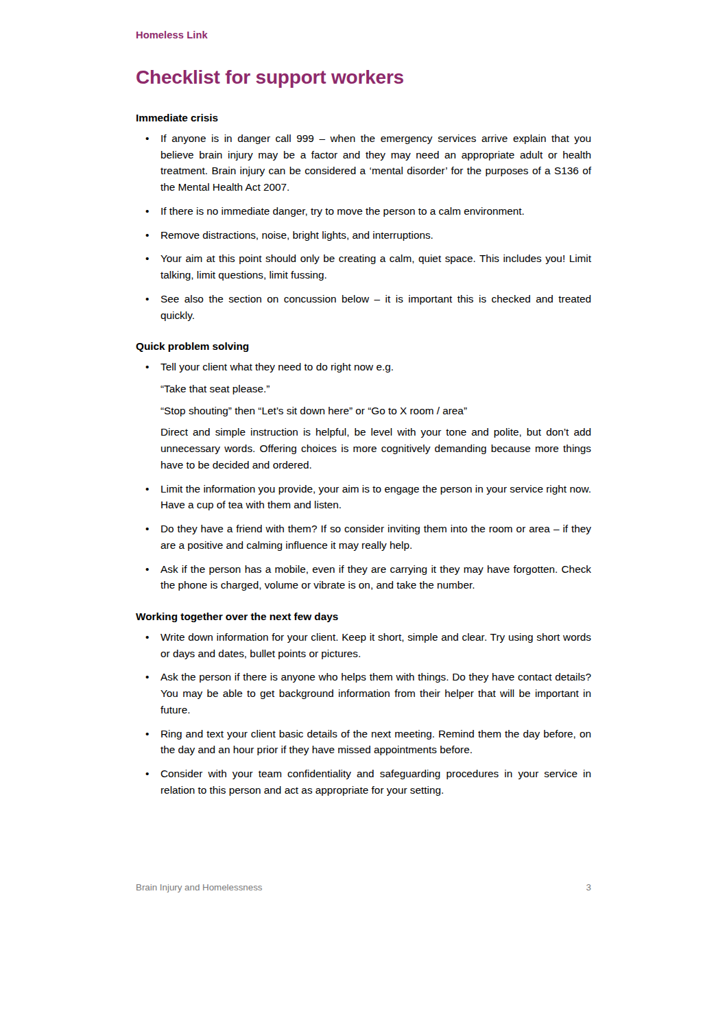Homeless Link
Checklist for support workers
Immediate crisis
If anyone is in danger call 999 – when the emergency services arrive explain that you believe brain injury may be a factor and they may need an appropriate adult or health treatment. Brain injury can be considered a ‘mental disorder’ for the purposes of a S136 of the Mental Health Act 2007.
If there is no immediate danger, try to move the person to a calm environment.
Remove distractions, noise, bright lights, and interruptions.
Your aim at this point should only be creating a calm, quiet space. This includes you! Limit talking, limit questions, limit fussing.
See also the section on concussion below – it is important this is checked and treated quickly.
Quick problem solving
Tell your client what they need to do right now e.g.
“Take that seat please.”
“Stop shouting” then “Let’s sit down here” or “Go to X room / area”
Direct and simple instruction is helpful, be level with your tone and polite, but don’t add unnecessary words. Offering choices is more cognitively demanding because more things have to be decided and ordered.
Limit the information you provide, your aim is to engage the person in your service right now. Have a cup of tea with them and listen.
Do they have a friend with them? If so consider inviting them into the room or area – if they are a positive and calming influence it may really help.
Ask if the person has a mobile, even if they are carrying it they may have forgotten. Check the phone is charged, volume or vibrate is on, and take the number.
Working together over the next few days
Write down information for your client. Keep it short, simple and clear. Try using short words or days and dates, bullet points or pictures.
Ask the person if there is anyone who helps them with things. Do they have contact details? You may be able to get background information from their helper that will be important in future.
Ring and text your client basic details of the next meeting. Remind them the day before, on the day and an hour prior if they have missed appointments before.
Consider with your team confidentiality and safeguarding procedures in your service in relation to this person and act as appropriate for your setting.
Brain Injury and Homelessness 3